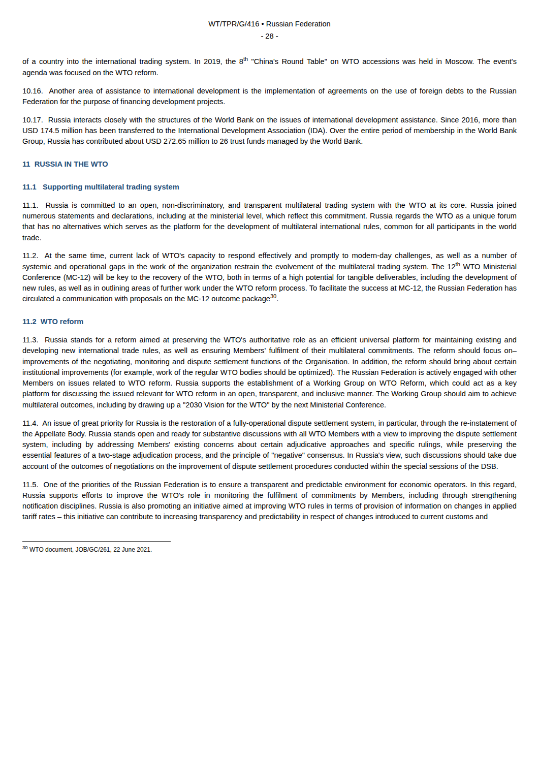WT/TPR/G/416 • Russian Federation
- 28 -
of a country into the international trading system. In 2019, the 8th "China's Round Table" on WTO accessions was held in Moscow. The event's agenda was focused on the WTO reform.
10.16. Another area of assistance to international development is the implementation of agreements on the use of foreign debts to the Russian Federation for the purpose of financing development projects.
10.17. Russia interacts closely with the structures of the World Bank on the issues of international development assistance. Since 2016, more than USD 174.5 million has been transferred to the International Development Association (IDA). Over the entire period of membership in the World Bank Group, Russia has contributed about USD 272.65 million to 26 trust funds managed by the World Bank.
11 RUSSIA IN THE WTO
11.1 Supporting multilateral trading system
11.1. Russia is committed to an open, non-discriminatory, and transparent multilateral trading system with the WTO at its core. Russia joined numerous statements and declarations, including at the ministerial level, which reflect this commitment. Russia regards the WTO as a unique forum that has no alternatives which serves as the platform for the development of multilateral international rules, common for all participants in the world trade.
11.2. At the same time, current lack of WTO's capacity to respond effectively and promptly to modern-day challenges, as well as a number of systemic and operational gaps in the work of the organization restrain the evolvement of the multilateral trading system. The 12th WTO Ministerial Conference (MC-12) will be key to the recovery of the WTO, both in terms of a high potential for tangible deliverables, including the development of new rules, as well as in outlining areas of further work under the WTO reform process. To facilitate the success at MC-12, the Russian Federation has circulated a communication with proposals on the MC-12 outcome package30.
11.2 WTO reform
11.3. Russia stands for a reform aimed at preserving the WTO's authoritative role as an efficient universal platform for maintaining existing and developing new international trade rules, as well as ensuring Members' fulfilment of their multilateral commitments. The reform should focus on– improvements of the negotiating, monitoring and dispute settlement functions of the Organisation. In addition, the reform should bring about certain institutional improvements (for example, work of the regular WTO bodies should be optimized). The Russian Federation is actively engaged with other Members on issues related to WTO reform. Russia supports the establishment of a Working Group on WTO Reform, which could act as a key platform for discussing the issued relevant for WTO reform in an open, transparent, and inclusive manner. The Working Group should aim to achieve multilateral outcomes, including by drawing up a "2030 Vision for the WTO" by the next Ministerial Conference.
11.4. An issue of great priority for Russia is the restoration of a fully-operational dispute settlement system, in particular, through the re-instatement of the Appellate Body. Russia stands open and ready for substantive discussions with all WTO Members with a view to improving the dispute settlement system, including by addressing Members' existing concerns about certain adjudicative approaches and specific rulings, while preserving the essential features of a two-stage adjudication process, and the principle of "negative" consensus. In Russia's view, such discussions should take due account of the outcomes of negotiations on the improvement of dispute settlement procedures conducted within the special sessions of the DSB.
11.5. One of the priorities of the Russian Federation is to ensure a transparent and predictable environment for economic operators. In this regard, Russia supports efforts to improve the WTO's role in monitoring the fulfilment of commitments by Members, including through strengthening notification disciplines. Russia is also promoting an initiative aimed at improving WTO rules in terms of provision of information on changes in applied tariff rates – this initiative can contribute to increasing transparency and predictability in respect of changes introduced to current customs and
30 WTO document, JOB/GC/261, 22 June 2021.